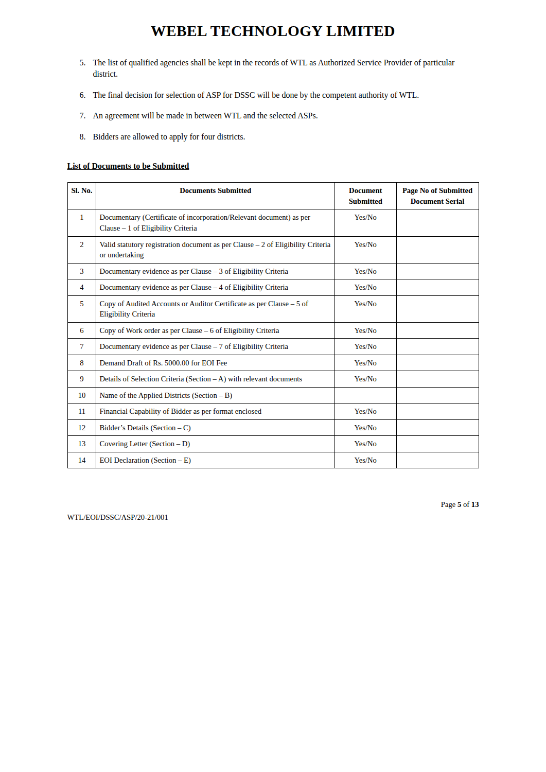WEBEL TECHNOLOGY LIMITED
The list of qualified agencies shall be kept in the records of WTL as Authorized Service Provider of particular district.
The final decision for selection of ASP for DSSC will be done by the competent authority of WTL.
An agreement will be made in between WTL and the selected ASPs.
Bidders are allowed to apply for four districts.
List of Documents to be Submitted
| Sl. No. | Documents Submitted | Document Submitted | Page No of Submitted Document Serial |
| --- | --- | --- | --- |
| 1 | Documentary (Certificate of incorporation/Relevant document) as per Clause – 1 of Eligibility Criteria | Yes/No | |
| 2 | Valid statutory registration document as per Clause – 2 of Eligibility Criteria or undertaking | Yes/No | |
| 3 | Documentary evidence as per Clause – 3 of Eligibility Criteria | Yes/No | |
| 4 | Documentary evidence as per Clause – 4 of Eligibility Criteria | Yes/No | |
| 5 | Copy of Audited Accounts or Auditor Certificate as per Clause – 5 of Eligibility Criteria | Yes/No | |
| 6 | Copy of Work order as per Clause – 6 of Eligibility Criteria | Yes/No | |
| 7 | Documentary evidence as per Clause – 7 of Eligibility Criteria | Yes/No | |
| 8 | Demand Draft of Rs. 5000.00 for EOI Fee | Yes/No | |
| 9 | Details of Selection Criteria (Section – A) with relevant documents | Yes/No | |
| 10 | Name of the Applied Districts (Section – B) | | |
| 11 | Financial Capability of Bidder as per format enclosed | Yes/No | |
| 12 | Bidder’s Details (Section – C) | Yes/No | |
| 13 | Covering Letter (Section – D) | Yes/No | |
| 14 | EOI Declaration (Section – E) | Yes/No | |
Page 5 of 13
WTL/EOI/DSSC/ASP/20-21/001